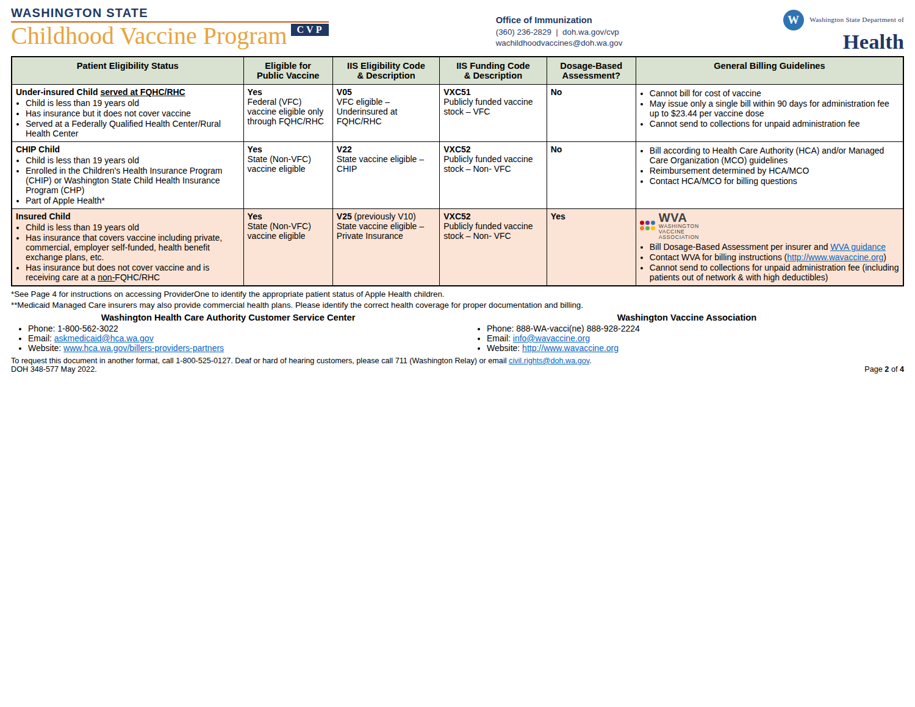WASHINGTON STATE
Childhood Vaccine ProgramCVP
Office of Immunization
(360) 236-2829 | doh.wa.gov/cvp
wachildhoodvaccines@doh.wa.gov
W Washington State Department of
Health
| Patient Eligibility Status | Eligible for Public Vaccine | IIS Eligibility Code & Description | IIS Funding Code & Description | Dosage-Based Assessment? | General Billing Guidelines |
| --- | --- | --- | --- | --- | --- |
| Under-insured Child served at FQHC/RHC Child is less than 19 years old Has insurance but it does not cover vaccine Served at a Federally Qualified Health Center/Rural Health Center | Yes Federal (VFC) vaccine eligible only through FQHC/RHC | V05 VFC eligible – Underinsured at FQHC/RHC | VXC51 Publicly funded vaccine stock – VFC | No | Cannot bill for cost of vaccine May issue only a single bill within 90 days for administration fee up to $23.44 per vaccine dose Cannot send to collections for unpaid administration fee |
| CHIP Child Child is less than 19 years old Enrolled in the Children's Health Insurance Program (CHIP) or Washington State Child Health Insurance Program (CHP) Part of Apple Health* | Yes State (Non-VFC) vaccine eligible | V22 State vaccine eligible – CHIP | VXC52 Publicly funded vaccine stock – Non- VFC | No | Bill according to Health Care Authority (HCA) and/or Managed Care Organization (MCO) guidelines Reimbursement determined by HCA/MCO Contact HCA/MCO for billing questions |
| Insured Child Child is less than 19 years old Has insurance that covers vaccine including private, commercial, employer self-funded, health benefit exchange plans, etc. Has insurance but does not cover vaccine and is receiving care at a non- FQHC/RHC | Yes State (Non-VFC) vaccine eligible | V25 (previously V10) State vaccine eligible – Private Insurance | VXC52 Publicly funded vaccine stock – Non- VFC | Yes | WVA WASHINGTON VACCINE ASSOCIATION Bill Dosage-Based Assessment per insurer and WVA guidance Contact WVA for billing instructions ( http://www.wavaccine.org ) Cannot send to collections for unpaid administration fee (including patients out of network & with high deductibles) |
*See Page 4 for instructions on accessing ProviderOne to identify the appropriate patient status of Apple Health children.
**Medicaid Managed Care insurers may also provide commercial health plans. Please identify the correct health coverage for proper documentation and billing.
Washington Health Care Authority Customer Service Center
Phone: 1-800-562-3022
Email: askmedicaid@hca.wa.gov
Website: www.hca.wa.gov/billers-providers-partners
Washington Vaccine Association
Phone: 888-WA-vacci(ne) 888-928-2224
Email: info@wavaccine.org
Website: http://www.wavaccine.org
To request this document in another format, call 1-800-525-0127. Deaf or hard of hearing customers, please call 711 (Washington Relay) or email civil.rights@doh.wa.gov.
DOH 348-577 May 2022.
Page 2 of 4